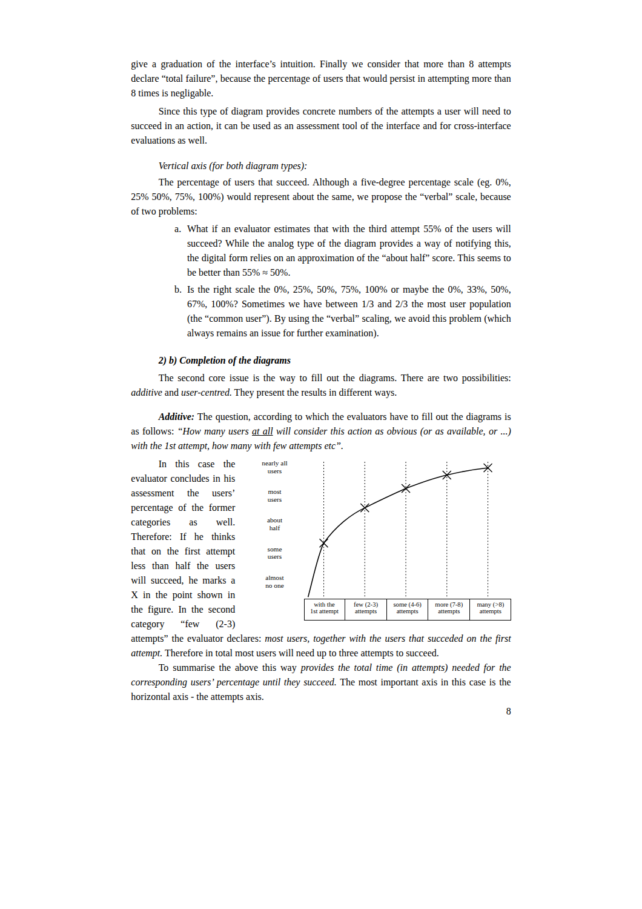give a graduation of the interface’s intuition. Finally we consider that more than 8 attempts declare “total failure”, because the percentage of users that would persist in attempting more than 8 times is negligable.
Since this type of diagram provides concrete numbers of the attempts a user will need to succeed in an action, it can be used as an assessment tool of the interface and for cross-interface evaluations as well.
Vertical axis (for both diagram types):
The percentage of users that succeed. Although a five-degree percentage scale (eg. 0%, 25% 50%, 75%, 100%) would represent about the same, we propose the “verbal” scale, because of two problems:
What if an evaluator estimates that with the third attempt 55% of the users will succeed? While the analog type of the diagram provides a way of notifying this, the digital form relies on an approximation of the “about half” score. This seems to be better than 55% ≈ 50%.
Is the right scale the 0%, 25%, 50%, 75%, 100% or maybe the 0%, 33%, 50%, 67%, 100%? Sometimes we have between 1/3 and 2/3 the most user population (the “common user”). By using the “verbal” scaling, we avoid this problem (which always remains an issue for further examination).
2) b) Completion of the diagrams
The second core issue is the way to fill out the diagrams. There are two possibilities: additive and user-centred. They present the results in different ways.
Additive: The question, according to which the evaluators have to fill out the diagrams is as follows: “How many users at all will consider this action as obvious (or as available, or ...) with the 1st attempt, how many with few attempts etc”.
nearly all
users
most
users
about
half
some
users
almost
no one
with the
1st attempt
few (2-3)
attempts
some (4-6)
attempts
more (7-8)
attempts
many (>8)
attempts
In this case the evaluator concludes in his assessment the users’ percentage of the former categories as well. Therefore: If he thinks that on the first attempt less than half the users will succeed, he marks a X in the point shown in the figure. In the second category “few (2-3) attempts” the evaluator declares: most users, together with the users that succeded on the first attempt. Therefore in total most users will need up to three attempts to succeed.
To summarise the above this way provides the total time (in attempts) needed for the corresponding users’ percentage until they succeed. The most important axis in this case is the horizontal axis - the attempts axis.
8